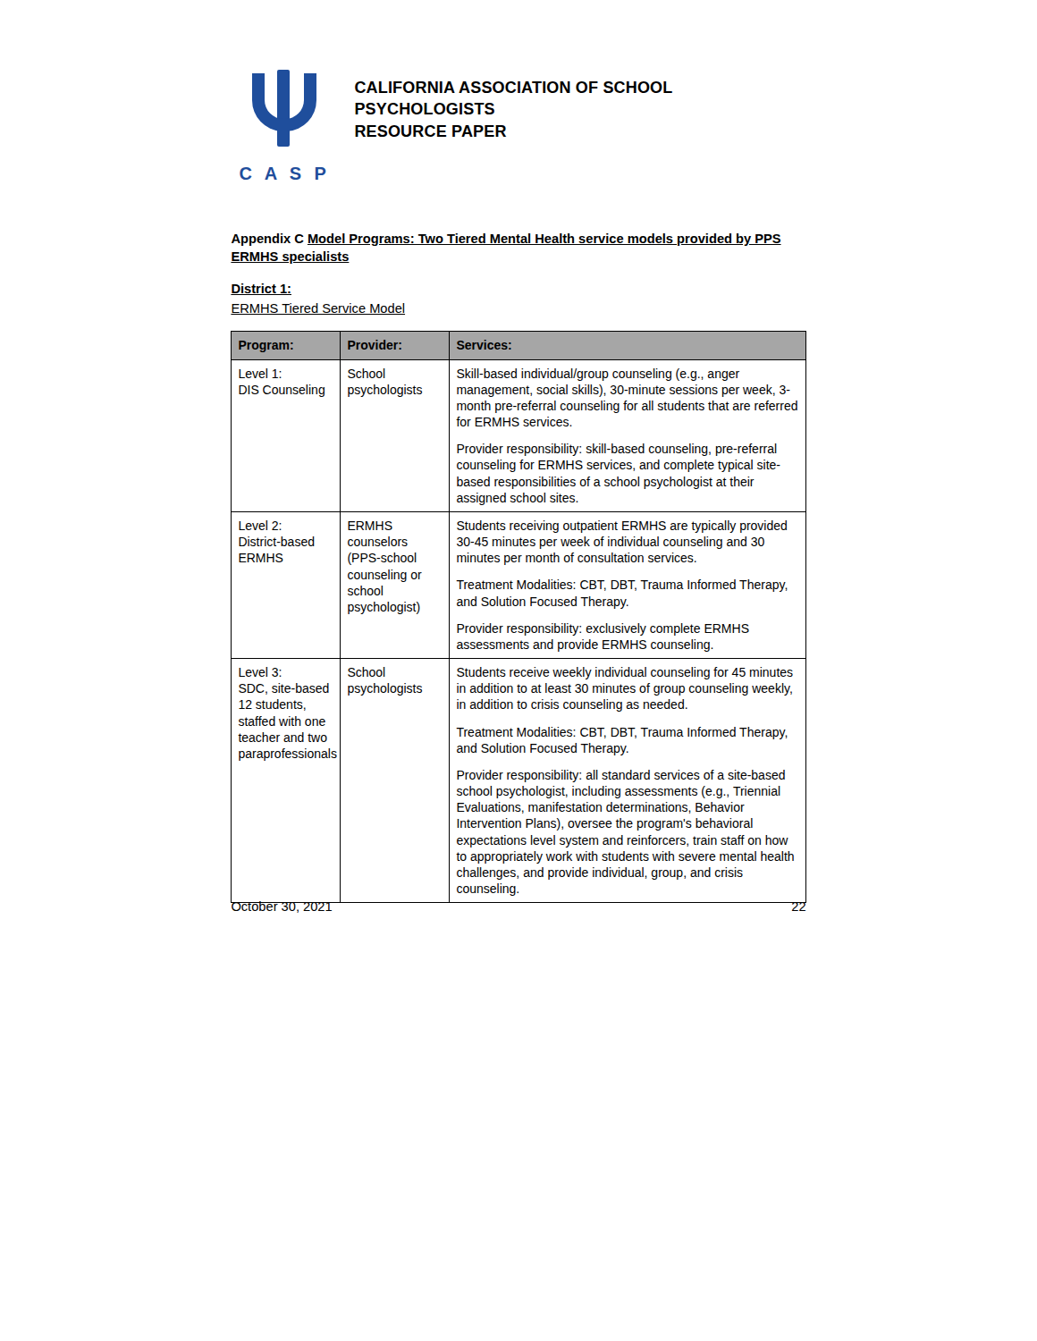C A S P
CALIFORNIA ASSOCIATION OF SCHOOL PSYCHOLOGISTS
RESOURCE PAPER
Appendix C Model Programs: Two Tiered Mental Health service models provided by PPS ERMHS specialists
District 1:
ERMHS Tiered Service Model
| Program: | Provider: | Services: |
| --- | --- | --- |
| Level 1: DIS Counseling | School psychologists | Skill-based individual/group counseling (e.g., anger management, social skills), 30-minute sessions per week, 3-month pre-referral counseling for all students that are referred for ERMHS services. Provider responsibility: skill-based counseling, pre-referral counseling for ERMHS services, and complete typical site-based responsibilities of a school psychologist at their assigned school sites. |
| Level 2: District-based ERMHS | ERMHS counselors (PPS-school counseling or school psychologist) | Students receiving outpatient ERMHS are typically provided 30-45 minutes per week of individual counseling and 30 minutes per month of consultation services. Treatment Modalities: CBT, DBT, Trauma Informed Therapy, and Solution Focused Therapy. Provider responsibility: exclusively complete ERMHS assessments and provide ERMHS counseling. |
| Level 3: SDC, site-based 12 students, staffed with one teacher and two paraprofessionals | School psychologists | Students receive weekly individual counseling for 45 minutes in addition to at least 30 minutes of group counseling weekly, in addition to crisis counseling as needed. Treatment Modalities: CBT, DBT, Trauma Informed Therapy, and Solution Focused Therapy. Provider responsibility: all standard services of a site-based school psychologist, including assessments (e.g., Triennial Evaluations, manifestation determinations, Behavior Intervention Plans), oversee the program's behavioral expectations level system and reinforcers, train staff on how to appropriately work with students with severe mental health challenges, and provide individual, group, and crisis counseling. |
October 30, 2021 22